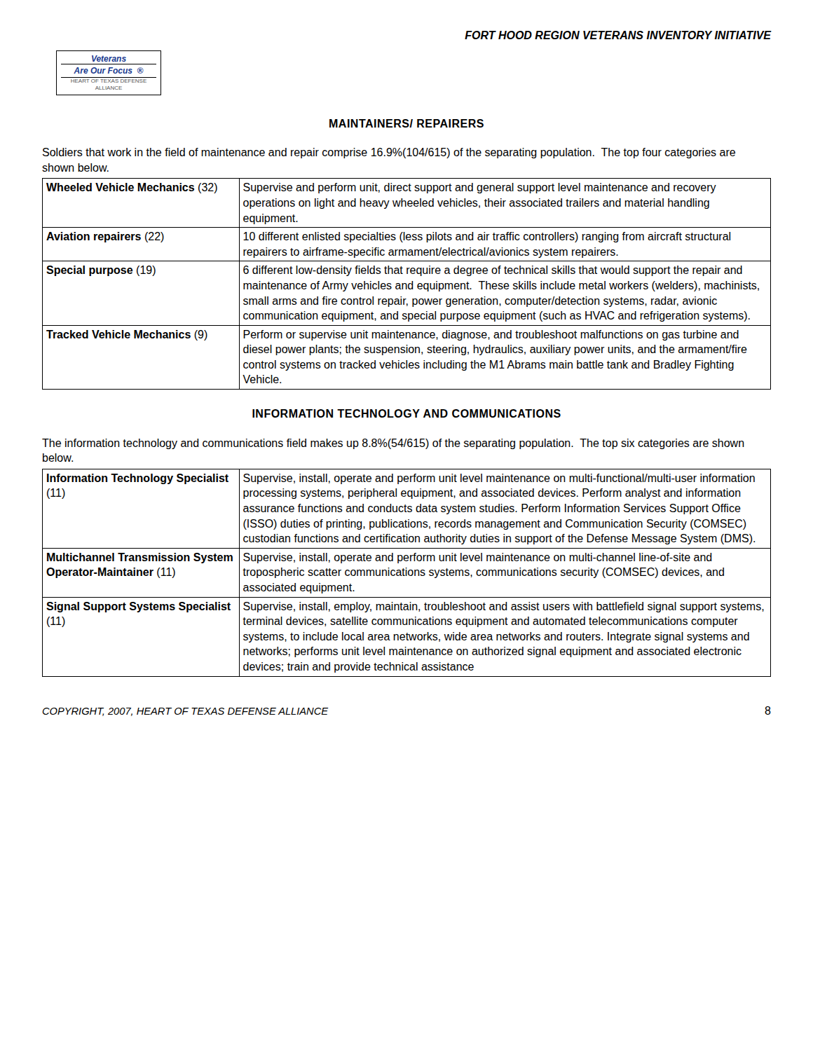FORT HOOD REGION VETERANS INVENTORY INITIATIVE
Veterans
Are Our Focus ®
HEART OF TEXAS DEFENSE ALLIANCE
MAINTAINERS/ REPAIRERS
Soldiers that work in the field of maintenance and repair comprise 16.9%(104/615) of the separating population. The top four categories are shown below.
| Wheeled Vehicle Mechanics (32) | Supervise and perform unit, direct support and general support level maintenance and recovery operations on light and heavy wheeled vehicles, their associated trailers and material handling equipment. |
| Aviation repairers (22) | 10 different enlisted specialties (less pilots and air traffic controllers) ranging from aircraft structural repairers to airframe-specific armament/electrical/avionics system repairers. |
| Special purpose (19) | 6 different low-density fields that require a degree of technical skills that would support the repair and maintenance of Army vehicles and equipment. These skills include metal workers (welders), machinists, small arms and fire control repair, power generation, computer/detection systems, radar, avionic communication equipment, and special purpose equipment (such as HVAC and refrigeration systems). |
| Tracked Vehicle Mechanics (9) | Perform or supervise unit maintenance, diagnose, and troubleshoot malfunctions on gas turbine and diesel power plants; the suspension, steering, hydraulics, auxiliary power units, and the armament/fire control systems on tracked vehicles including the M1 Abrams main battle tank and Bradley Fighting Vehicle. |
INFORMATION TECHNOLOGY AND COMMUNICATIONS
The information technology and communications field makes up 8.8%(54/615) of the separating population. The top six categories are shown below.
| Information Technology Specialist (11) | Supervise, install, operate and perform unit level maintenance on multi-functional/multi-user information processing systems, peripheral equipment, and associated devices. Perform analyst and information assurance functions and conducts data system studies. Perform Information Services Support Office (ISSO) duties of printing, publications, records management and Communication Security (COMSEC) custodian functions and certification authority duties in support of the Defense Message System (DMS). |
| Multichannel Transmission System Operator-Maintainer (11) | Supervise, install, operate and perform unit level maintenance on multi-channel line-of-site and tropospheric scatter communications systems, communications security (COMSEC) devices, and associated equipment. |
| Signal Support Systems Specialist (11) | Supervise, install, employ, maintain, troubleshoot and assist users with battlefield signal support systems, terminal devices, satellite communications equipment and automated telecommunications computer systems, to include local area networks, wide area networks and routers. Integrate signal systems and networks; performs unit level maintenance on authorized signal equipment and associated electronic devices; train and provide technical assistance |
COPYRIGHT, 2007, HEART OF TEXAS DEFENSE ALLIANCE 8